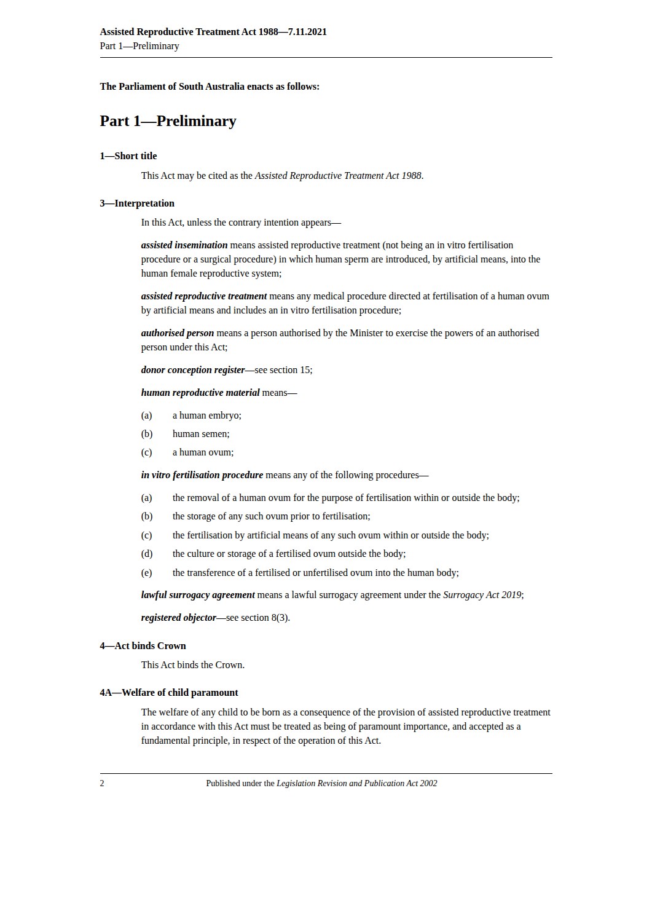Assisted Reproductive Treatment Act 1988—7.11.2021
Part 1—Preliminary
The Parliament of South Australia enacts as follows:
Part 1—Preliminary
1—Short title
This Act may be cited as the Assisted Reproductive Treatment Act 1988.
3—Interpretation
In this Act, unless the contrary intention appears—
assisted insemination means assisted reproductive treatment (not being an in vitro fertilisation procedure or a surgical procedure) in which human sperm are introduced, by artificial means, into the human female reproductive system;
assisted reproductive treatment means any medical procedure directed at fertilisation of a human ovum by artificial means and includes an in vitro fertilisation procedure;
authorised person means a person authorised by the Minister to exercise the powers of an authorised person under this Act;
donor conception register—see section 15;
human reproductive material means—
(a) a human embryo;
(b) human semen;
(c) a human ovum;
in vitro fertilisation procedure means any of the following procedures—
(a) the removal of a human ovum for the purpose of fertilisation within or outside the body;
(b) the storage of any such ovum prior to fertilisation;
(c) the fertilisation by artificial means of any such ovum within or outside the body;
(d) the culture or storage of a fertilised ovum outside the body;
(e) the transference of a fertilised or unfertilised ovum into the human body;
lawful surrogacy agreement means a lawful surrogacy agreement under the Surrogacy Act 2019;
registered objector—see section 8(3).
4—Act binds Crown
This Act binds the Crown.
4A—Welfare of child paramount
The welfare of any child to be born as a consequence of the provision of assisted reproductive treatment in accordance with this Act must be treated as being of paramount importance, and accepted as a fundamental principle, in respect of the operation of this Act.
2
Published under the Legislation Revision and Publication Act 2002